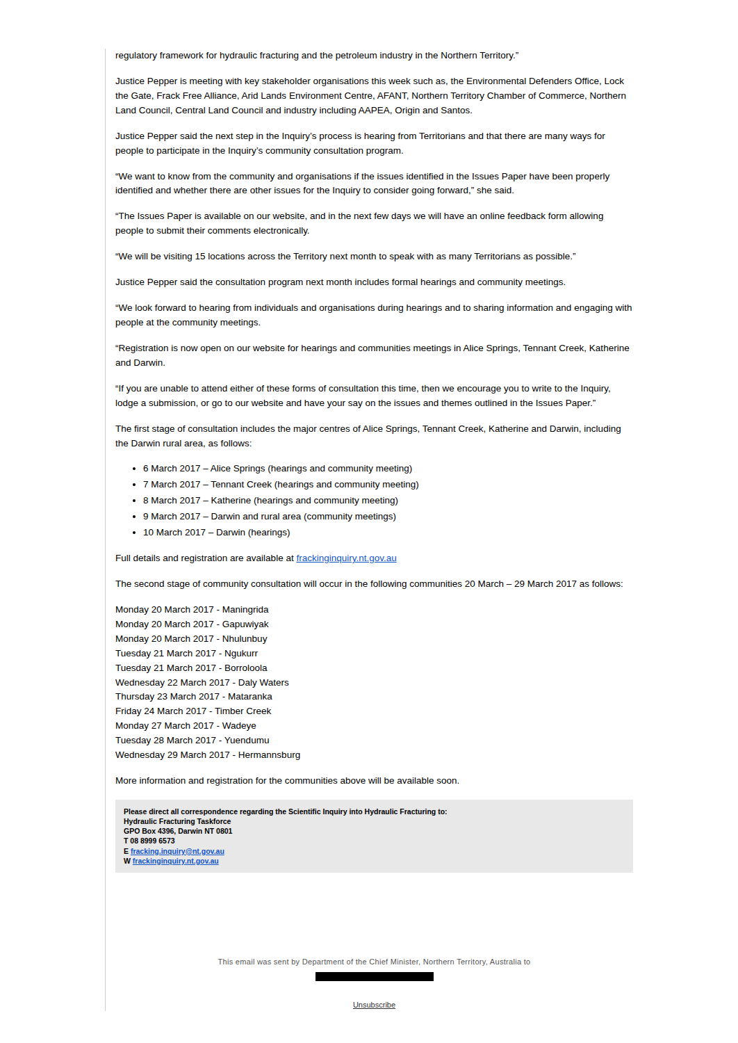regulatory framework for hydraulic fracturing and the petroleum industry in the Northern Territory.”
Justice Pepper is meeting with key stakeholder organisations this week such as, the Environmental Defenders Office, Lock the Gate, Frack Free Alliance, Arid Lands Environment Centre, AFANT, Northern Territory Chamber of Commerce, Northern Land Council, Central Land Council and industry including AAPEA, Origin and Santos.
Justice Pepper said the next step in the Inquiry’s process is hearing from Territorians and that there are many ways for people to participate in the Inquiry’s community consultation program.
“We want to know from the community and organisations if the issues identified in the Issues Paper have been properly identified and whether there are other issues for the Inquiry to consider going forward,” she said.
“The Issues Paper is available on our website, and in the next few days we will have an online feedback form allowing people to submit their comments electronically.
“We will be visiting 15 locations across the Territory next month to speak with as many Territorians as possible.”
Justice Pepper said the consultation program next month includes formal hearings and community meetings.
“We look forward to hearing from individuals and organisations during hearings and to sharing information and engaging with people at the community meetings.
“Registration is now open on our website for hearings and communities meetings in Alice Springs, Tennant Creek, Katherine and Darwin.
“If you are unable to attend either of these forms of consultation this time, then we encourage you to write to the Inquiry, lodge a submission, or go to our website and have your say on the issues and themes outlined in the Issues Paper.”
The first stage of consultation includes the major centres of Alice Springs, Tennant Creek, Katherine and Darwin, including the Darwin rural area, as follows:
6 March 2017 – Alice Springs (hearings and community meeting)
7 March 2017 – Tennant Creek (hearings and community meeting)
8 March 2017 – Katherine (hearings and community meeting)
9 March 2017 – Darwin and rural area (community meetings)
10 March 2017 – Darwin (hearings)
Full details and registration are available at frackinginquiry.nt.gov.au
The second stage of community consultation will occur in the following communities 20 March – 29 March 2017 as follows:
Monday 20 March 2017 - Maningrida
Monday 20 March 2017 - Gapuwiyak
Monday 20 March 2017 - Nhulunbuy
Tuesday 21 March 2017 - Ngukurr
Tuesday 21 March 2017 - Borroloola
Wednesday 22 March 2017 - Daly Waters
Thursday 23 March 2017 - Mataranka
Friday 24 March 2017 - Timber Creek
Monday 27 March 2017 - Wadeye
Tuesday 28 March 2017 - Yuendumu
Wednesday 29 March 2017 - Hermannsburg
More information and registration for the communities above will be available soon.
Please direct all correspondence regarding the Scientific Inquiry into Hydraulic Fracturing to:
Hydraulic Fracturing Taskforce
GPO Box 4396, Darwin NT 0801
T 08 8999 6573
E fracking.inquiry@nt.gov.au
W frackinginquiry.nt.gov.au
This email was sent by Department of the Chief Minister, Northern Territory, Australia to
Unsubscribe